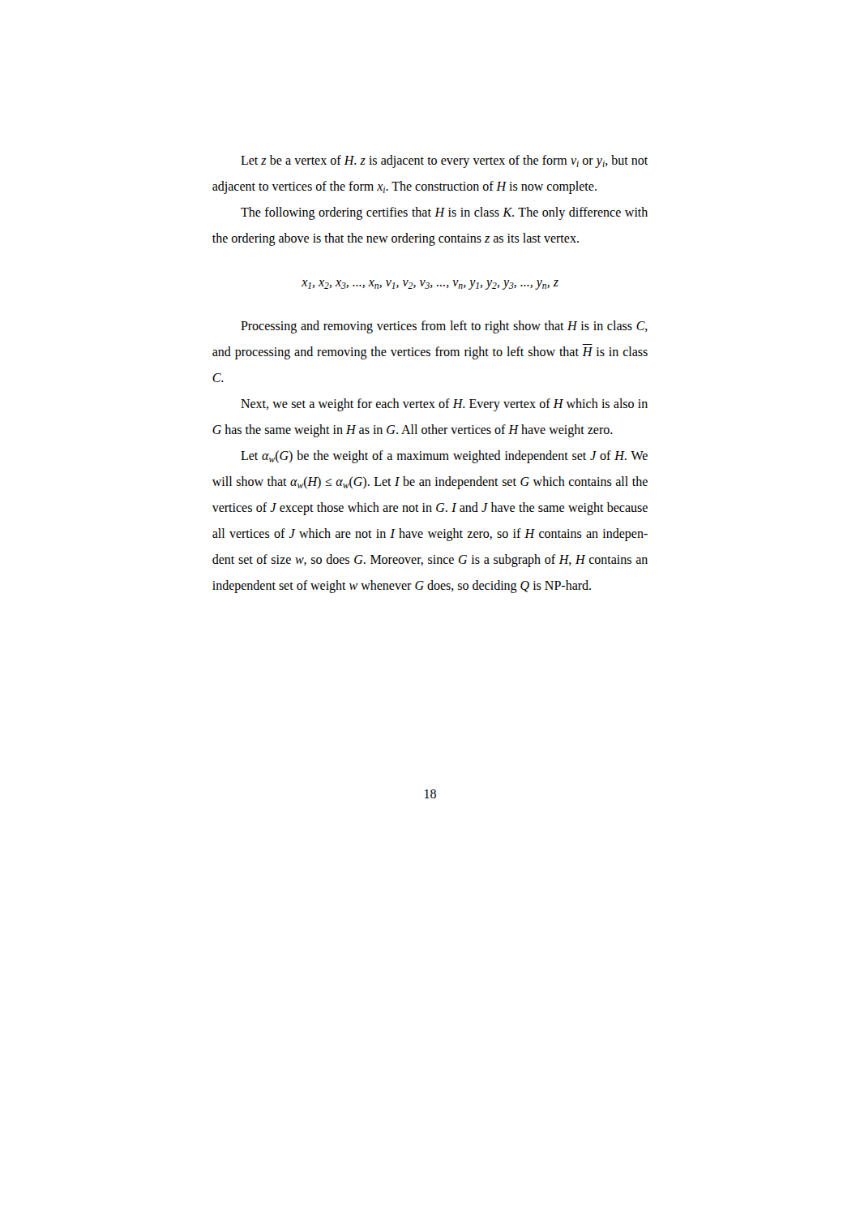Let z be a vertex of H. z is adjacent to every vertex of the form vi or yi, but not adjacent to vertices of the form xi. The construction of H is now complete.
The following ordering certifies that H is in class K. The only difference with the ordering above is that the new ordering contains z as its last vertex.
x1, x2, x3, ..., xn, v1, v2, v3, ..., vn, y1, y2, y3, ..., yn, z
Processing and removing vertices from left to right show that H is in class C, and processing and removing the vertices from right to left show that H is in class C.
Next, we set a weight for each vertex of H. Every vertex of H which is also in G has the same weight in H as in G. All other vertices of H have weight zero.
Let αw(G) be the weight of a maximum weighted independent set J of H. We will show that αw(H) ≤ αw(G). Let I be an independent set G which contains all the vertices of J except those which are not in G. I and J have the same weight because all vertices of J which are not in I have weight zero, so if H contains an independent set of size w, so does G. Moreover, since G is a subgraph of H, H contains an independent set of weight w whenever G does, so deciding Q is NP-hard.
18